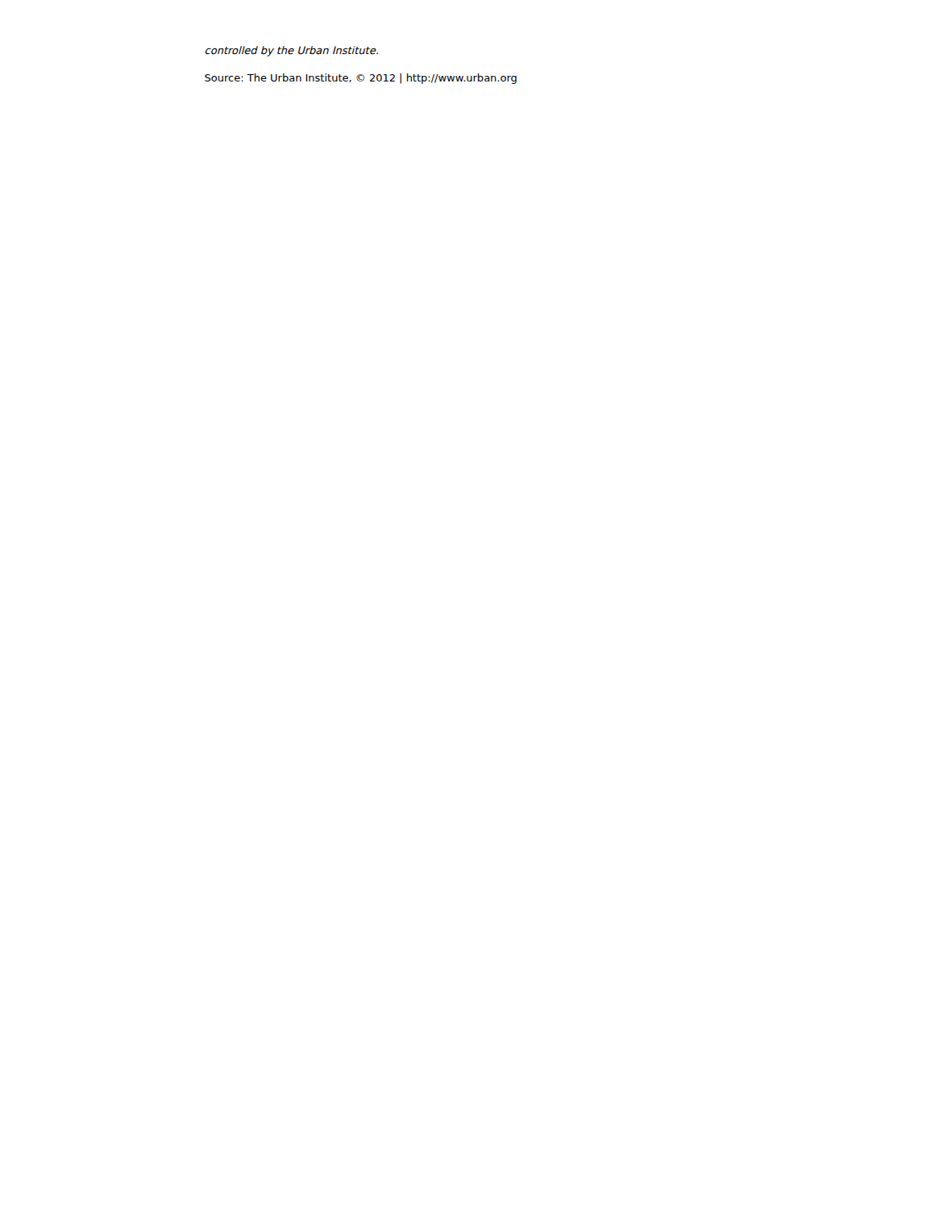controlled by the Urban Institute.
Source: The Urban Institute, © 2012 | http://www.urban.org